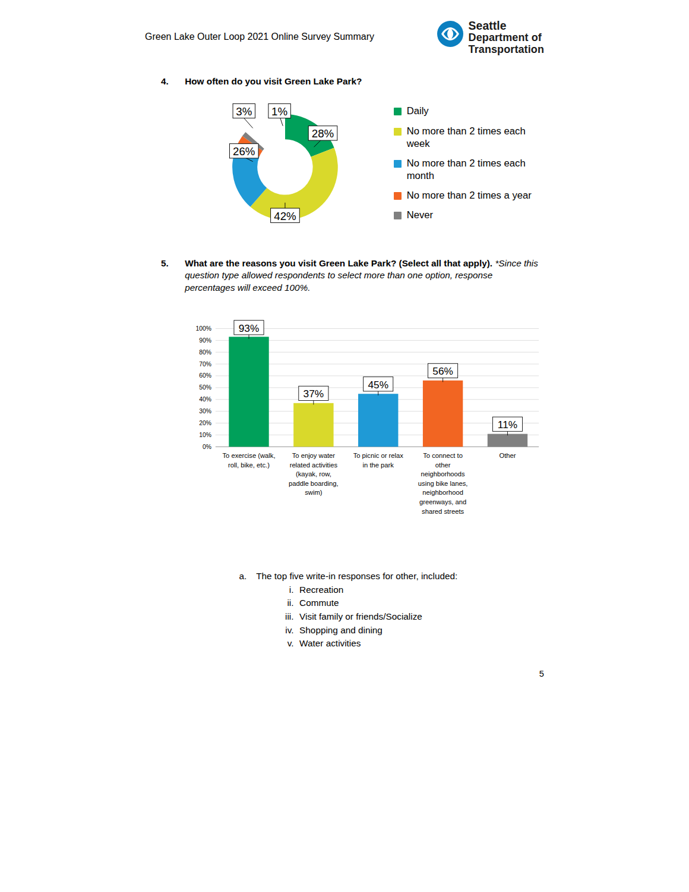Green Lake Outer Loop 2021 Online Survey Summary
Seattle
Department of
Transportation
4. How often do you visit Green Lake Park?
1% 3% 28% 26% 42%
Daily
No more than 2 times each week
No more than 2 times each month
No more than 2 times a year
Never
5. What are the reasons you visit Green Lake Park? (Select all that apply). *Since this question type allowed respondents to select more than one option, response percentages will exceed 100%.
100% 90% 80% 70% 60% 50% 40% 30% 20% 10% 0% 93% 37% 45% 56% 11% To exercise (walk, roll, bike, etc.) To enjoy water related activities (kayak, row, paddle boarding, swim) To picnic or relax in the park To connect to other neighborhoods using bike lanes, neighborhood greenways, and shared streets Other
a. The top five write-in responses for other, included:
i. Recreation
ii. Commute
iii. Visit family or friends/Socialize
iv. Shopping and dining
v. Water activities
5